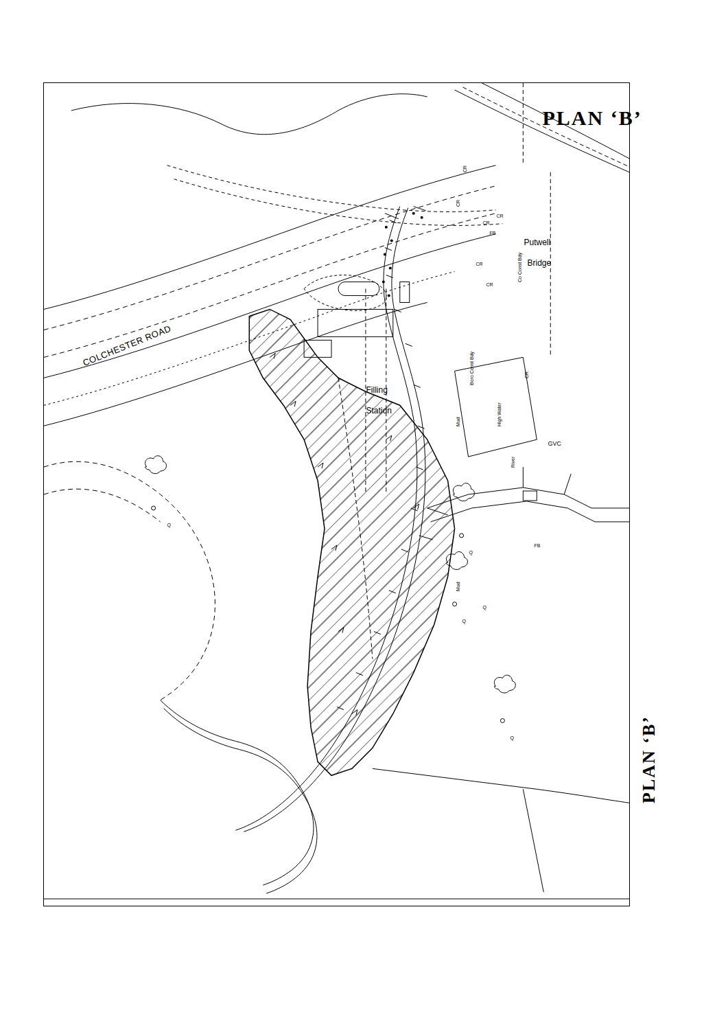PLAN ‘B’
PLAN ‘B’
COLCHESTER ROAD
Putwell
Bridge
Filling
Station
FB
FB
Co Const Bdy
Boro Const Bdy
High Water
Mud
River
CR
CR
CR
GVC
CR
CR
CR
CR
Q
Q
Q
Q
Q
Mud